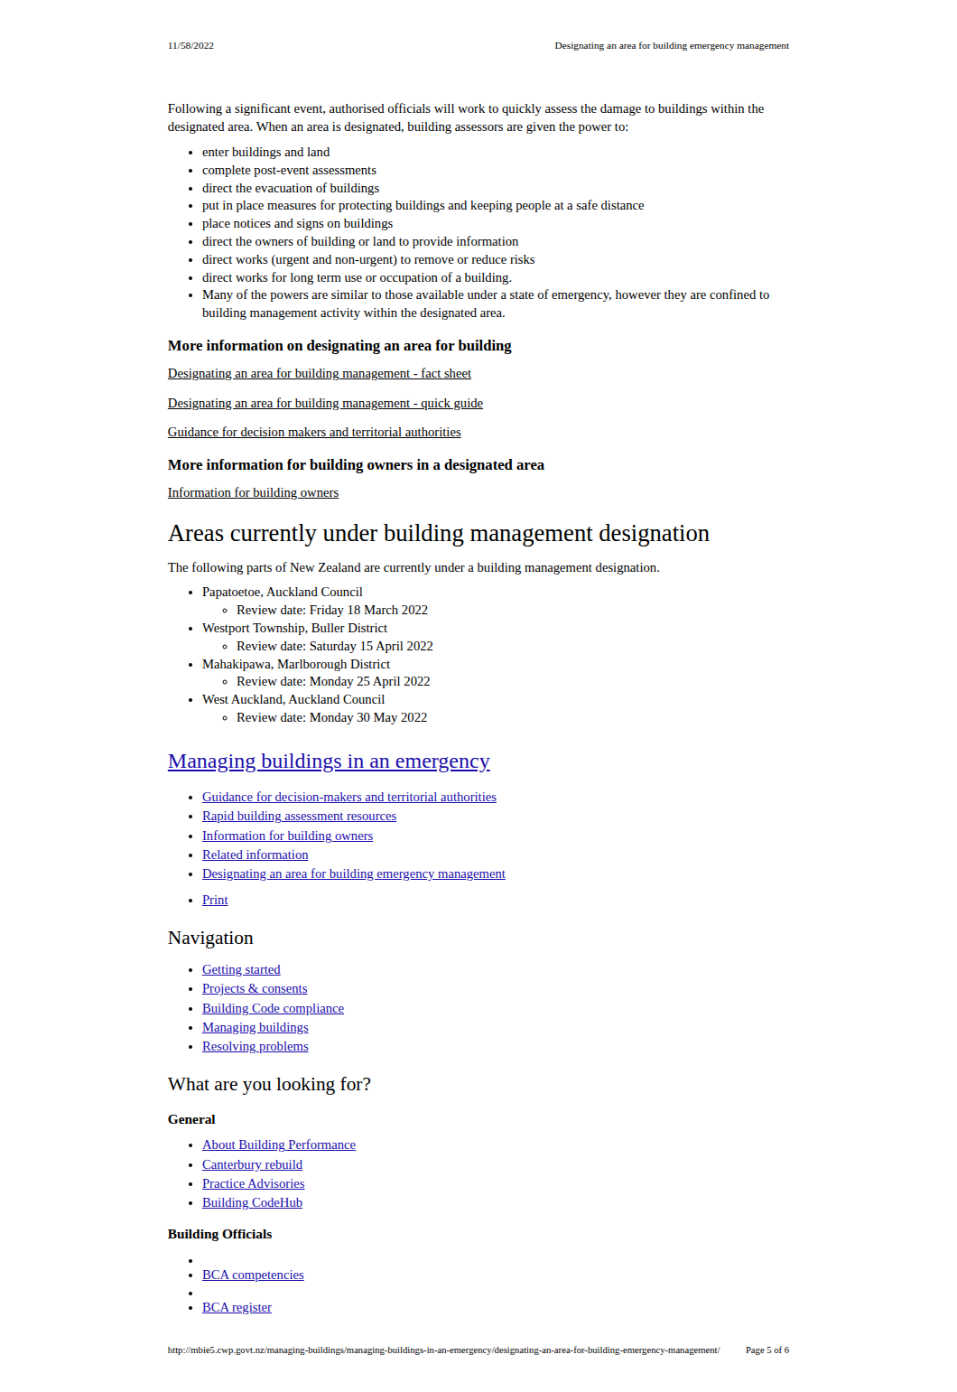11/58/2022 Designating an area for building emergency management
Following a significant event, authorised officials will work to quickly assess the damage to buildings within the designated area. When an area is designated, building assessors are given the power to:
enter buildings and land
complete post-event assessments
direct the evacuation of buildings
put in place measures for protecting buildings and keeping people at a safe distance
place notices and signs on buildings
direct the owners of building or land to provide information
direct works (urgent and non-urgent) to remove or reduce risks
direct works for long term use or occupation of a building.
Many of the powers are similar to those available under a state of emergency, however they are confined to building management activity within the designated area.
More information on designating an area for building
Designating an area for building management - fact sheet Designating an area for building management - quick guide Guidance for decision makers and territorial authorities
More information for building owners in a designated area
Information for building owners
Areas currently under building management designation
The following parts of New Zealand are currently under a building management designation.
Papatoetoe, Auckland Council
Review date: Friday 18 March 2022
Westport Township, Buller District
Review date: Saturday 15 April 2022
Mahakipawa, Marlborough District
Review date: Monday 25 April 2022
West Auckland, Auckland Council
Review date: Monday 30 May 2022
Managing buildings in an emergency
Guidance for decision-makers and territorial authorities
Rapid building assessment resources
Information for building owners
Related information
Designating an area for building emergency management
Print
Navigation
Getting started
Projects & consents
Building Code compliance
Managing buildings
Resolving problems
What are you looking for?
General
About Building Performance
Canterbury rebuild
Practice Advisories
Building CodeHub
Building Officials
BCA competencies
BCA register
http://mbie5.cwp.govt.nz/managing-buildings/managing-buildings-in-an-emergency/designating-an-area-for-building-emergency-management/ Page 5 of 6